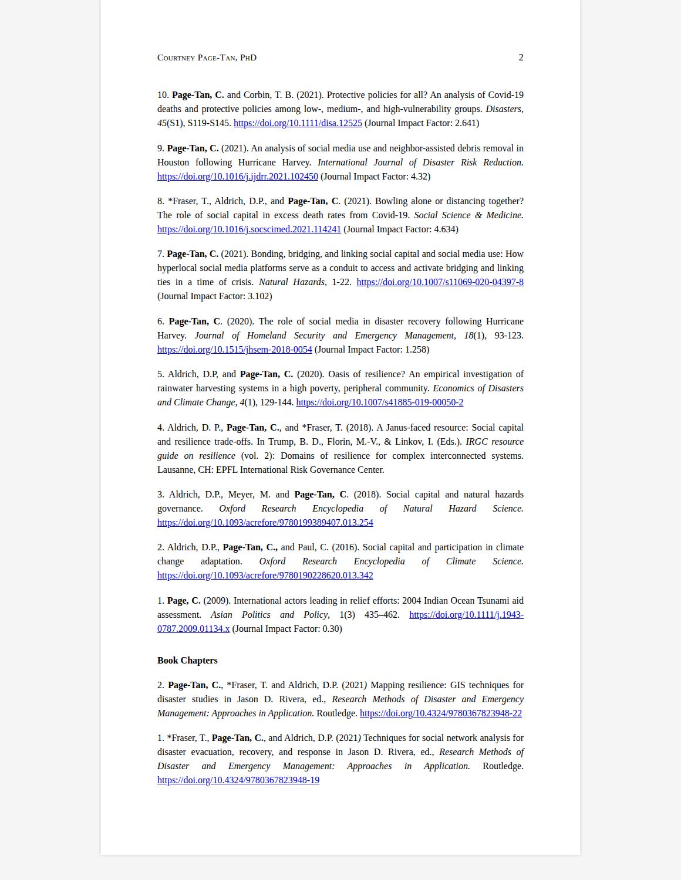Courtney Page-Tan, PhD 2
10. Page-Tan, C. and Corbin, T. B. (2021). Protective policies for all? An analysis of Covid-19 deaths and protective policies among low-, medium-, and high-vulnerability groups. Disasters, 45(S1), S119-S145. https://doi.org/10.1111/disa.12525 (Journal Impact Factor: 2.641)
9. Page-Tan, C. (2021). An analysis of social media use and neighbor-assisted debris removal in Houston following Hurricane Harvey. International Journal of Disaster Risk Reduction. https://doi.org/10.1016/j.ijdrr.2021.102450 (Journal Impact Factor: 4.32)
8. *Fraser, T., Aldrich, D.P., and Page-Tan, C. (2021). Bowling alone or distancing together? The role of social capital in excess death rates from Covid-19. Social Science & Medicine. https://doi.org/10.1016/j.socscimed.2021.114241 (Journal Impact Factor: 4.634)
7. Page-Tan, C. (2021). Bonding, bridging, and linking social capital and social media use: How hyperlocal social media platforms serve as a conduit to access and activate bridging and linking ties in a time of crisis. Natural Hazards, 1-22. https://doi.org/10.1007/s11069-020-04397-8 (Journal Impact Factor: 3.102)
6. Page-Tan, C. (2020). The role of social media in disaster recovery following Hurricane Harvey. Journal of Homeland Security and Emergency Management, 18(1), 93-123. https://doi.org/10.1515/jhsem-2018-0054 (Journal Impact Factor: 1.258)
5. Aldrich, D.P, and Page-Tan, C. (2020). Oasis of resilience? An empirical investigation of rainwater harvesting systems in a high poverty, peripheral community. Economics of Disasters and Climate Change, 4(1), 129-144. https://doi.org/10.1007/s41885-019-00050-2
4. Aldrich, D. P., Page-Tan, C., and *Fraser, T. (2018). A Janus-faced resource: Social capital and resilience trade-offs. In Trump, B. D., Florin, M.-V., & Linkov, I. (Eds.). IRGC resource guide on resilience (vol. 2): Domains of resilience for complex interconnected systems. Lausanne, CH: EPFL International Risk Governance Center.
3. Aldrich, D.P., Meyer, M. and Page-Tan, C. (2018). Social capital and natural hazards governance. Oxford Research Encyclopedia of Natural Hazard Science. https://doi.org/10.1093/acrefore/9780199389407.013.254
2. Aldrich, D.P., Page-Tan, C., and Paul, C. (2016). Social capital and participation in climate change adaptation. Oxford Research Encyclopedia of Climate Science. https://doi.org/10.1093/acrefore/9780190228620.013.342
1. Page, C. (2009). International actors leading in relief efforts: 2004 Indian Ocean Tsunami aid assessment. Asian Politics and Policy, 1(3) 435–462. https://doi.org/10.1111/j.1943-0787.2009.01134.x (Journal Impact Factor: 0.30)
Book Chapters
2. Page-Tan, C., *Fraser, T. and Aldrich, D.P. (2021) Mapping resilience: GIS techniques for disaster studies in Jason D. Rivera, ed., Research Methods of Disaster and Emergency Management: Approaches in Application. Routledge. https://doi.org/10.4324/9780367823948-22
1. *Fraser, T., Page-Tan, C., and Aldrich, D.P. (2021) Techniques for social network analysis for disaster evacuation, recovery, and response in Jason D. Rivera, ed., Research Methods of Disaster and Emergency Management: Approaches in Application. Routledge. https://doi.org/10.4324/9780367823948-19